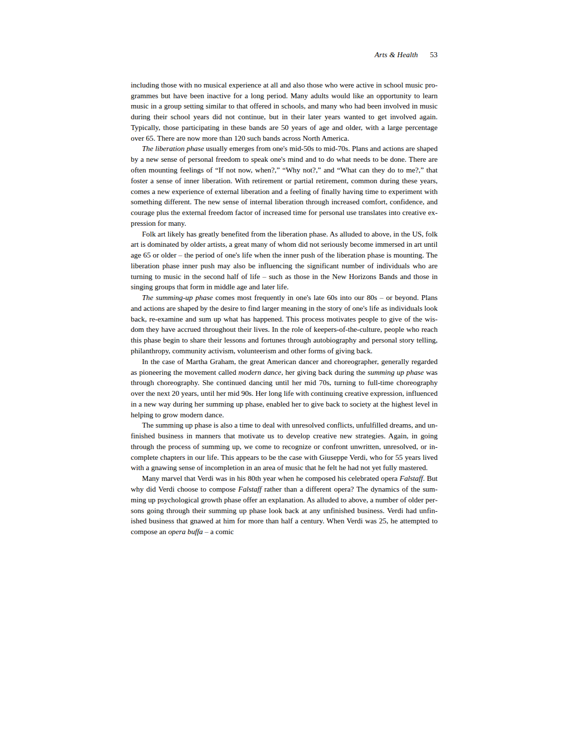Arts & Health53
including those with no musical experience at all and also those who were active in school music programmes but have been inactive for a long period. Many adults would like an opportunity to learn music in a group setting similar to that offered in schools, and many who had been involved in music during their school years did not continue, but in their later years wanted to get involved again. Typically, those participating in these bands are 50 years of age and older, with a large percentage over 65. There are now more than 120 such bands across North America.
The liberation phase usually emerges from one's mid-50s to mid-70s. Plans and actions are shaped by a new sense of personal freedom to speak one's mind and to do what needs to be done. There are often mounting feelings of “If not now, when?,” “Why not?,” and “What can they do to me?,” that foster a sense of inner liberation. With retirement or partial retirement, common during these years, comes a new experience of external liberation and a feeling of finally having time to experiment with something different. The new sense of internal liberation through increased comfort, confidence, and courage plus the external freedom factor of increased time for personal use translates into creative expression for many.
Folk art likely has greatly benefited from the liberation phase. As alluded to above, in the US, folk art is dominated by older artists, a great many of whom did not seriously become immersed in art until age 65 or older – the period of one's life when the inner push of the liberation phase is mounting. The liberation phase inner push may also be influencing the significant number of individuals who are turning to music in the second half of life – such as those in the New Horizons Bands and those in singing groups that form in middle age and later life.
The summing-up phase comes most frequently in one's late 60s into our 80s – or beyond. Plans and actions are shaped by the desire to find larger meaning in the story of one's life as individuals look back, re-examine and sum up what has happened. This process motivates people to give of the wisdom they have accrued throughout their lives. In the role of keepers-of-the-culture, people who reach this phase begin to share their lessons and fortunes through autobiography and personal story telling, philanthropy, community activism, volunteerism and other forms of giving back.
In the case of Martha Graham, the great American dancer and choreographer, generally regarded as pioneering the movement called modern dance, her giving back during the summing up phase was through choreography. She continued dancing until her mid 70s, turning to full-time choreography over the next 20 years, until her mid 90s. Her long life with continuing creative expression, influenced in a new way during her summing up phase, enabled her to give back to society at the highest level in helping to grow modern dance.
The summing up phase is also a time to deal with unresolved conflicts, unfulfilled dreams, and unfinished business in manners that motivate us to develop creative new strategies. Again, in going through the process of summing up, we come to recognize or confront unwritten, unresolved, or incomplete chapters in our life. This appears to be the case with Giuseppe Verdi, who for 55 years lived with a gnawing sense of incompletion in an area of music that he felt he had not yet fully mastered.
Many marvel that Verdi was in his 80th year when he composed his celebrated opera Falstaff. But why did Verdi choose to compose Falstaff rather than a different opera? The dynamics of the summing up psychological growth phase offer an explanation. As alluded to above, a number of older persons going through their summing up phase look back at any unfinished business. Verdi had unfinished business that gnawed at him for more than half a century. When Verdi was 25, he attempted to compose an opera buffa – a comic